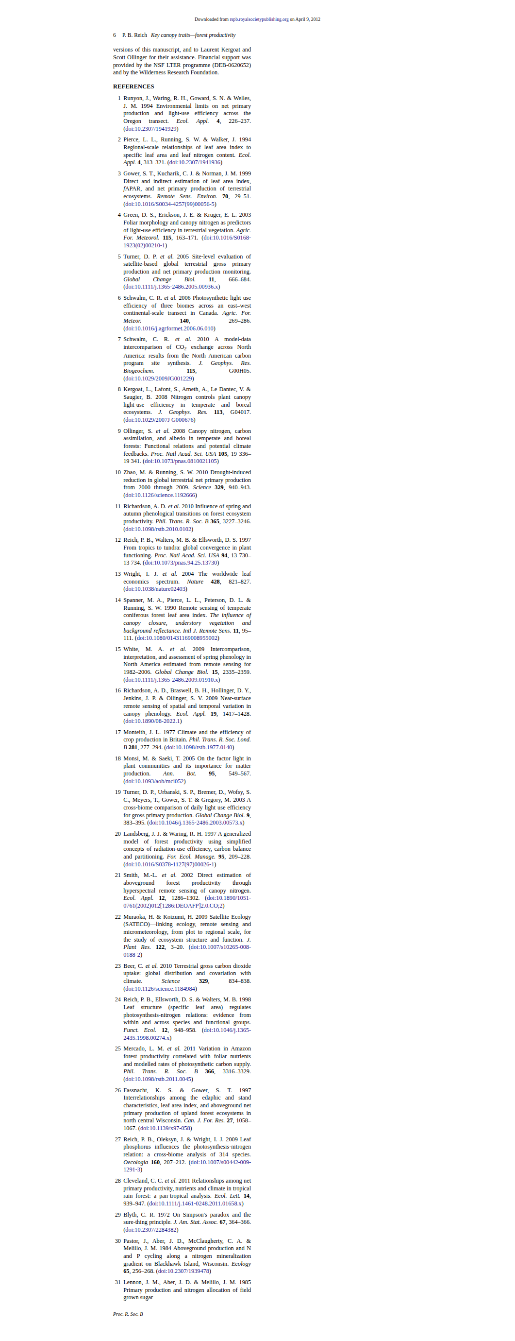Downloaded from rspb.royalsocietypublishing.org on April 9, 2012
6 P. B. Reich Key canopy traits—forest productivity
versions of this manuscript, and to Laurent Kergoat and Scott Ollinger for their assistance. Financial support was provided by the NSF LTER programme (DEB-0620652) and by the Wilderness Research Foundation.
References
Runyon, J., Waring, R. H., Goward, S. N. & Welles, J. M. 1994 Environmental limits on net primary production and light-use efficiency across the Oregon transect. Ecol. Appl. 4, 226–237. (doi:10.2307/1941929)
Pierce, L. L., Running, S. W. & Walker, J. 1994 Regional-scale relationships of leaf area index to specific leaf area and leaf nitrogen content. Ecol. Appl. 4, 313–321. (doi:10.2307/1941936)
Gower, S. T., Kucharik, C. J. & Norman, J. M. 1999 Direct and indirect estimation of leaf area index, f APAR, and net primary production of terrestrial ecosystems. Remote Sens. Environ. 70, 29–51. (doi:10.1016/S0034-4257(99)00056-5)
Green, D. S., Erickson, J. E. & Kruger, E. L. 2003 Foliar morphology and canopy nitrogen as predictors of light-use efficiency in terrestrial vegetation. Agric. For. Meteorol. 115, 163–171. (doi:10.1016/S0168-1923(02)00210-1)
Turner, D. P. et al. 2005 Site-level evaluation of satellite-based global terrestrial gross primary production and net primary production monitoring. Global Change Biol. 11, 666–684. (doi:10.1111/j.1365-2486.2005.00936.x)
Schwalm, C. R. et al. 2006 Photosynthetic light use efficiency of three biomes across an east–west continental-scale transect in Canada. Agric. For. Meteor. 140, 269–286. (doi:10.1016/j.agrformet.2006.06.010)
Schwalm, C. R. et al. 2010 A model-data intercomparison of CO2 exchange across North America: results from the North American carbon program site synthesis. J. Geophys. Res. Biogeochem. 115, G00H05. (doi:10.1029/2009JG001229)
Kergoat, L., Lafont, S., Arneth, A., Le Dantec, V. & Saugier, B. 2008 Nitrogen controls plant canopy light-use efficiency in temperate and boreal ecosystems. J. Geophys. Res. 113, G04017. (doi:10.1029/2007J G000676)
Ollinger, S. et al. 2008 Canopy nitrogen, carbon assimilation, and albedo in temperate and boreal forests: Functional relations and potential climate feedbacks. Proc. Natl Acad. Sci. USA 105, 19 336–19 341. (doi:10.1073/pnas.0810021105)
Zhao, M. & Running, S. W. 2010 Drought-induced reduction in global terrestrial net primary production from 2000 through 2009. Science 329, 940–943. (doi:10.1126/science.1192666)
Richardson, A. D. et al. 2010 Influence of spring and autumn phenological transitions on forest ecosystem productivity. Phil. Trans. R. Soc. B 365, 3227–3246. (doi:10.1098/rstb.2010.0102)
Reich, P. B., Walters, M. B. & Ellsworth, D. S. 1997 From tropics to tundra: global convergence in plant functioning. Proc. Natl Acad. Sci. USA 94, 13 730–13 734. (doi:10.1073/pnas.94.25.13730)
Wright, I. J. et al. 2004 The worldwide leaf economics spectrum. Nature 428, 821–827. (doi:10.1038/nature02403)
Spanner, M. A., Pierce, L. L., Peterson, D. L. & Running, S. W. 1990 Remote sensing of temperate coniferous forest leaf area index. The influence of canopy closure, understory vegetation and background reflectance. Intl J. Remote Sens. 11, 95–111. (doi:10.1080/01431169008955002)
White, M. A. et al. 2009 Intercomparison, interpretation, and assessment of spring phenology in North America estimated from remote sensing for 1982–2006. Global Change Biol. 15, 2335–2359. (doi:10.1111/j.1365-2486.2009.01910.x)
Richardson, A. D., Braswell, B. H., Hollinger, D. Y., Jenkins, J. P. & Ollinger, S. V. 2009 Near-surface remote sensing of spatial and temporal variation in canopy phenology. Ecol. Appl. 19, 1417–1428. (doi:10.1890/08-2022.1)
Monteith, J. L. 1977 Climate and the efficiency of crop production in Britain. Phil. Trans. R. Soc. Lond. B 281, 277–294. (doi:10.1098/rstb.1977.0140)
Monsi, M. & Saeki, T. 2005 On the factor light in plant communities and its importance for matter production. Ann. Bot. 95, 549–567. (doi:10.1093/aob/mci052)
Turner, D. P., Urbanski, S. P., Bremer, D., Wofsy, S. C., Meyers, T., Gower, S. T. & Gregory, M. 2003 A cross-biome comparison of daily light use efficiency for gross primary production. Global Change Biol. 9, 383–395. (doi:10.1046/j.1365-2486.2003.00573.x)
Landsberg, J. J. & Waring, R. H. 1997 A generalized model of forest productivity using simplified concepts of radiation-use efficiency, carbon balance and partitioning. For. Ecol. Manage. 95, 209–228. (doi:10.1016/S0378-1127(97)00026-1)
Smith, M.-L. et al. 2002 Direct estimation of aboveground forest productivity through hyperspectral remote sensing of canopy nitrogen. Ecol. Appl. 12, 1286–1302. (doi:10.1890/1051-0761(2002)012[1286:DEOAFP]2.0.CO;2)
Muraoka, H. & Koizumi, H. 2009 Satellite Ecology (SATECO)—linking ecology, remote sensing and micrometeorology, from plot to regional scale, for the study of ecosystem structure and function. J. Plant Res. 122, 3–20. (doi:10.1007/s10265-008-0188-2)
Beer, C. et al. 2010 Terrestrial gross carbon dioxide uptake: global distribution and covariation with climate. Science 329, 834–838. (doi:10.1126/science.1184984)
Reich, P. B., Ellsworth, D. S. & Walters, M. B. 1998 Leaf structure (specific leaf area) regulates photosynthesis-nitrogen relations: evidence from within and across species and functional groups. Funct. Ecol. 12, 948–958. (doi:10.1046/j.1365-2435.1998.00274.x)
Mercado, L. M. et al. 2011 Variation in Amazon forest productivity correlated with foliar nutrients and modelled rates of photosynthetic carbon supply. Phil. Trans. R. Soc. B 366, 3316–3329. (doi:10.1098/rstb.2011.0045)
Fassnacht, K. S. & Gower, S. T. 1997 Interrelationships among the edaphic and stand characteristics, leaf area index, and aboveground net primary production of upland forest ecosystems in north central Wisconsin. Can. J. For. Res. 27, 1058–1067. (doi:10.1139/x97-058)
Reich, P. B., Oleksyn, J. & Wright, I. J. 2009 Leaf phosphorus influences the photosynthesis-nitrogen relation: a cross-biome analysis of 314 species. Oecologia 160, 207–212. (doi:10.1007/s00442-009-1291-3)
Cleveland, C. C. et al. 2011 Relationships among net primary productivity, nutrients and climate in tropical rain forest: a pan-tropical analysis. Ecol. Lett. 14, 939–947. (doi:10.1111/j.1461-0248.2011.01658.x)
Blyth, C. R. 1972 On Simpson's paradox and the sure-thing principle. J. Am. Stat. Assoc. 67, 364–366. (doi:10.2307/2284382)
Pastor, J., Aber, J. D., McClaugherty, C. A. & Melillo, J. M. 1984 Aboveground production and N and P cycling along a nitrogen mineralization gradient on Blackhawk Island, Wisconsin. Ecology 65, 256–268. (doi:10.2307/1939478)
Lennon, J. M., Aber, J. D. & Melillo, J. M. 1985 Primary production and nitrogen allocation of field grown sugar
Proc. R. Soc. B